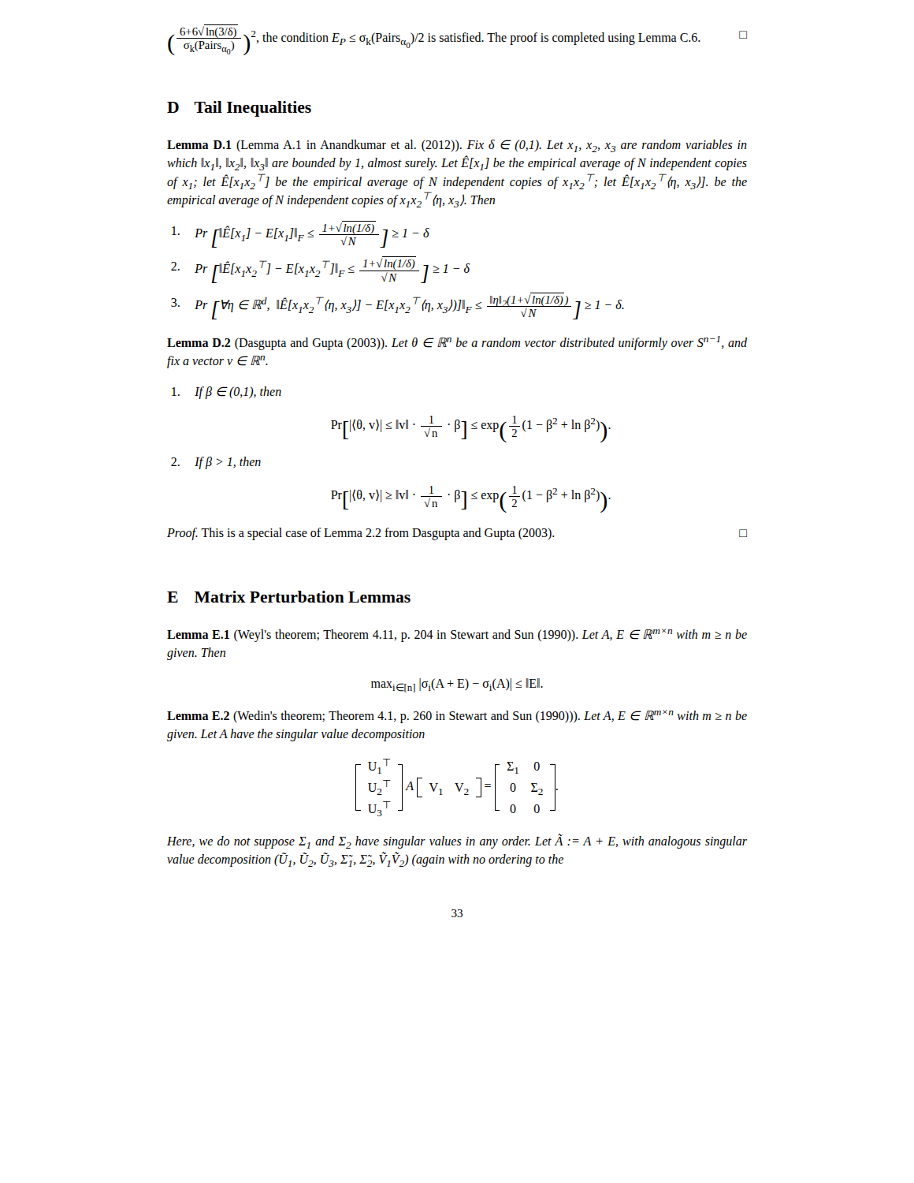(6+6√ln(3/δ) σk(Pairsα0))2, the condition EP ≤ σk(Pairsα0)/2 is satisfied. The proof is completed using Lemma C.6. □
DTail Inequalities
Lemma D.1 (Lemma A.1 in Anandkumar et al. (2012)). Fix δ ∈ (0,1). Let x1, x2, x3 are random variables in which ‖x1‖, ‖x2‖, ‖x3‖ are bounded by 1, almost surely. Let Ê[x1] be the empirical average of N independent copies of x1; let Ê[x1x2⊤] be the empirical average of N independent copies of x1x2⊤; let Ê[x1x2⊤⟨η, x3⟩]. be the empirical average of N independent copies of x1x2⊤⟨η, x3⟩. Then
Pr [‖Ê[x1] − E[x1]‖F ≤ 1+√ln(1/δ)√N] ≥ 1 − δ
Pr [‖Ê[x1x2⊤] − E[x1x2⊤]‖F ≤ 1+√ln(1/δ)√N] ≥ 1 − δ
Pr [∀η ∈ ℝd, ‖Ê[x1x2⊤⟨η, x3⟩] − E[x1x2⊤⟨η, x3⟩)]‖F ≤ ‖η‖2(1+√ln(1/δ))√N] ≥ 1 − δ.
Lemma D.2 (Dasgupta and Gupta (2003)). Let θ ∈ ℝn be a random vector distributed uniformly over Sn−1, and fix a vector v ∈ ℝn.
If β ∈ (0,1), then
Pr[|⟨θ, v⟩| ≤ ‖v‖ · 1√n · β] ≤ exp(12(1 − β2 + ln β2)).
If β > 1, then
Pr[|⟨θ, v⟩| ≥ ‖v‖ · 1√n · β] ≤ exp(12(1 − β2 + ln β2)).
Proof. This is a special case of Lemma 2.2 from Dasgupta and Gupta (2003). □
EMatrix Perturbation Lemmas
Lemma E.1 (Weyl's theorem; Theorem 4.11, p. 204 in Stewart and Sun (1990)). Let A, E ∈ ℝm×n with m ≥ n be given. Then
maxi∈[n] |σi(A + E) − σi(A)| ≤ ‖E‖.
Lemma E.2 (Wedin's theorem; Theorem 4.1, p. 260 in Stewart and Sun (1990))). Let A, E ∈ ℝm×n with m ≥ n be given. Let A have the singular value decomposition
| U 1 ⊤ |
| U 2 ⊤ |
| U 3 ⊤ |
A
| V 1 | V 2 |
=
| Σ 1 | 0 |
| 0 | Σ 2 |
| 0 | 0 |
.
Here, we do not suppose Σ1 and Σ2 have singular values in any order. Let Ã := A + E, with analogous singular value decomposition (Ũ1, Ũ2, Ũ3, Σ̃1, Σ̃2, Ṽ1Ṽ2) (again with no ordering to the
33